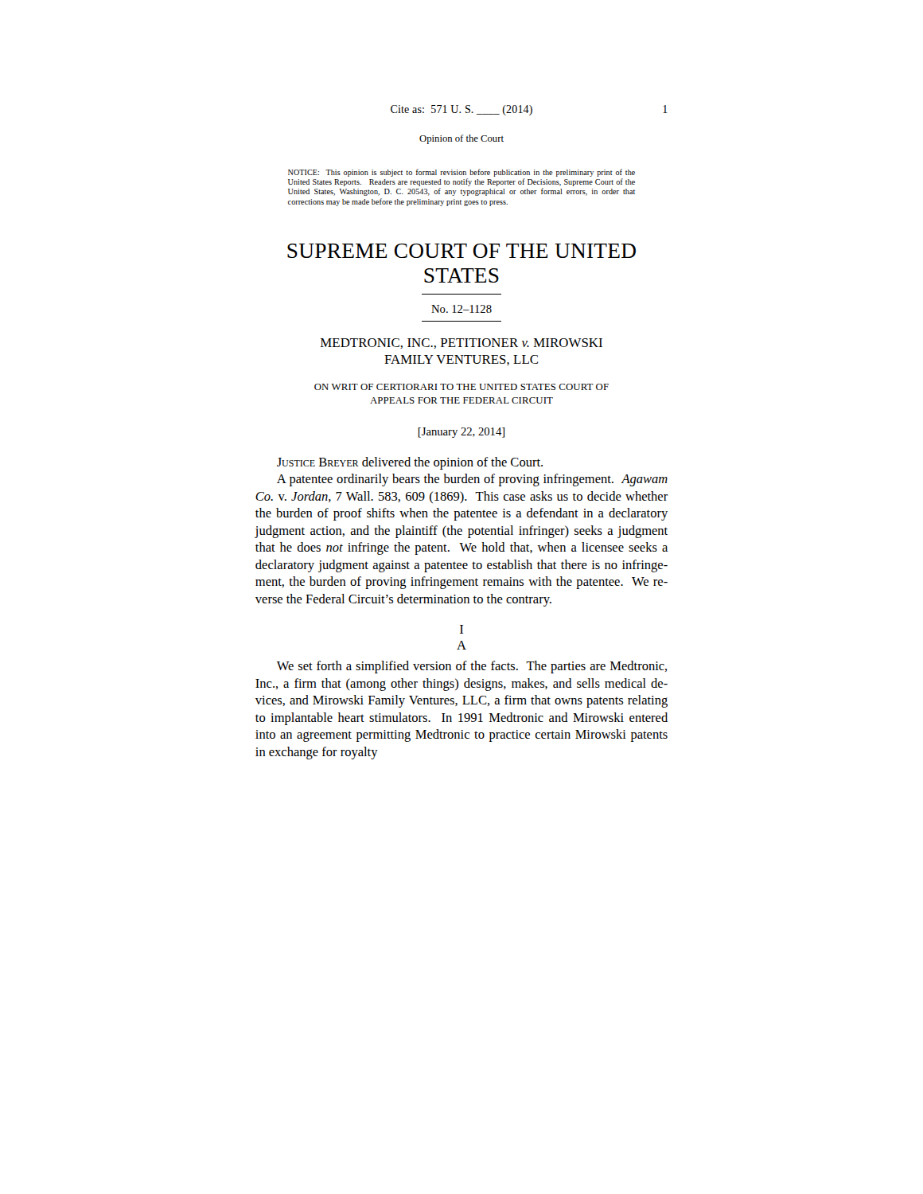Cite as: 571 U. S. ____ (2014) 1
Opinion of the Court
NOTICE: This opinion is subject to formal revision before publication in the preliminary print of the United States Reports. Readers are requested to notify the Reporter of Decisions, Supreme Court of the United States, Washington, D. C. 20543, of any typographical or other formal errors, in order that corrections may be made before the preliminary print goes to press.
SUPREME COURT OF THE UNITED STATES
No. 12–1128
MEDTRONIC, INC., PETITIONER v. MIROWSKI
FAMILY VENTURES, LLC
ON WRIT OF CERTIORARI TO THE UNITED STATES COURT OF
APPEALS FOR THE FEDERAL CIRCUIT
[January 22, 2014]
Justice Breyer delivered the opinion of the Court.
A patentee ordinarily bears the burden of proving infringement. Agawam Co. v. Jordan, 7 Wall. 583, 609 (1869). This case asks us to decide whether the burden of proof shifts when the patentee is a defendant in a declaratory judgment action, and the plaintiff (the potential infringer) seeks a judgment that he does not infringe the patent. We hold that, when a licensee seeks a declaratory judgment against a patentee to establish that there is no infringement, the burden of proving infringement remains with the patentee. We reverse the Federal Circuit’s determination to the contrary.
I
A
We set forth a simplified version of the facts. The parties are Medtronic, Inc., a firm that (among other things) designs, makes, and sells medical devices, and Mirowski Family Ventures, LLC, a firm that owns patents relating to implantable heart stimulators. In 1991 Medtronic and Mirowski entered into an agreement permitting Medtronic to practice certain Mirowski patents in exchange for royalty